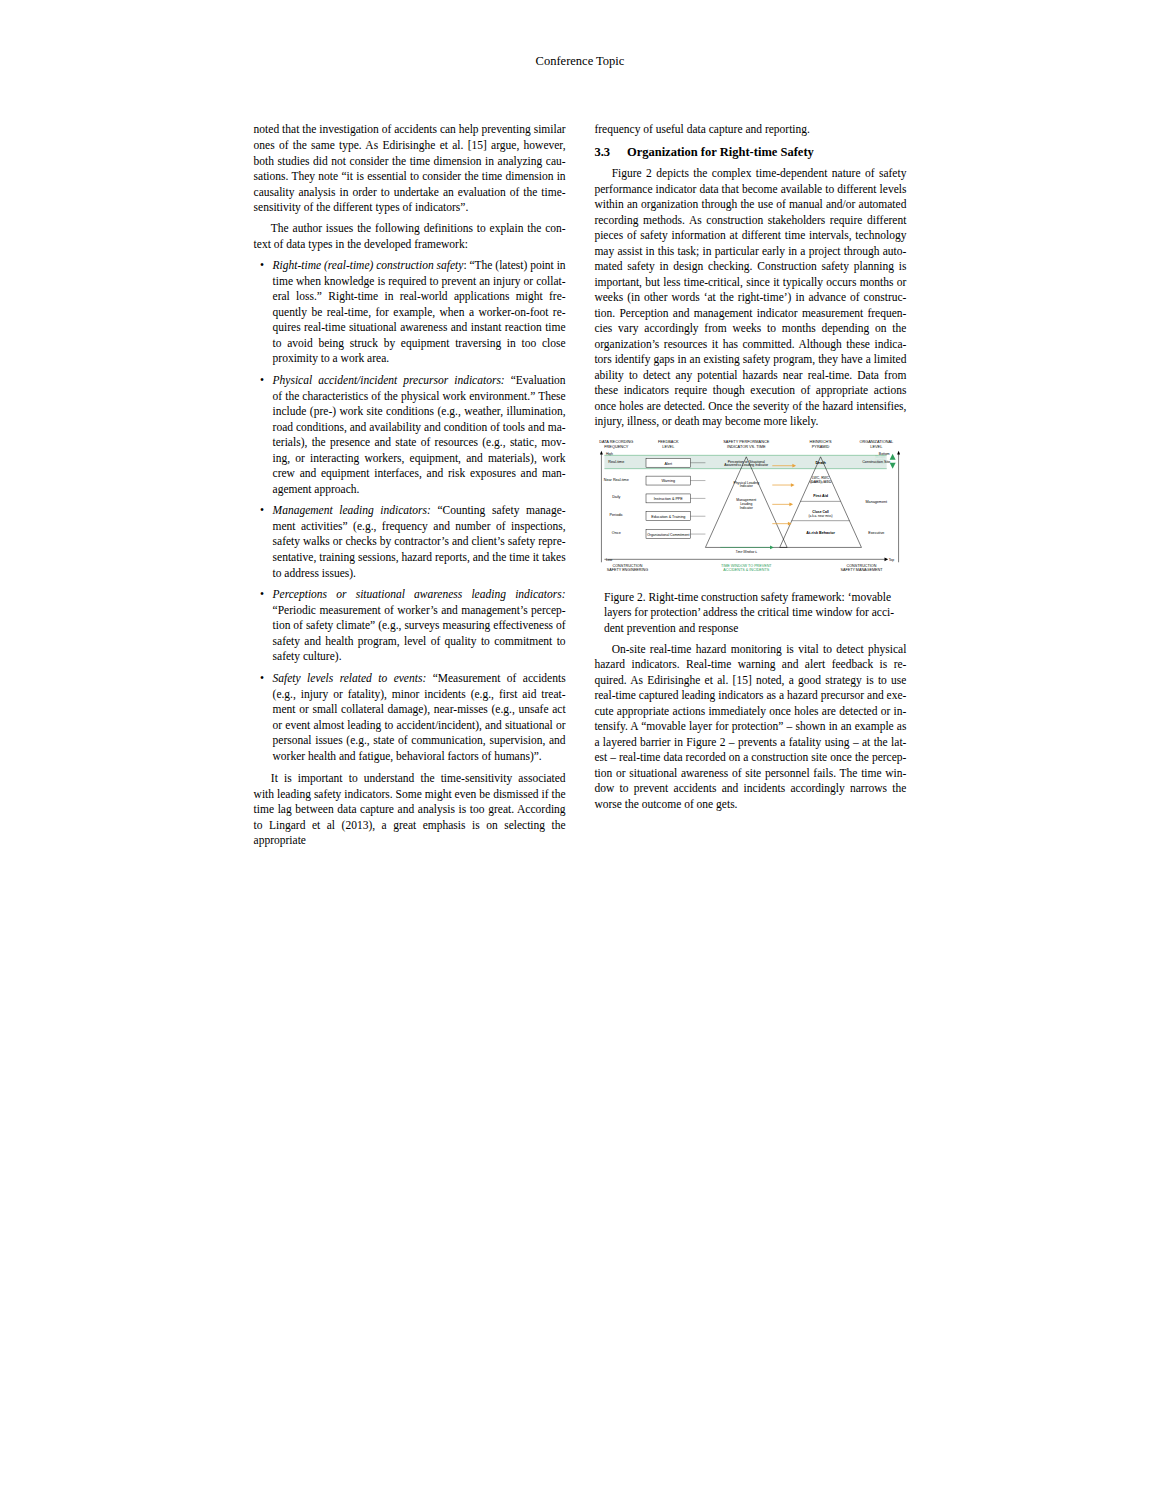Conference Topic
noted that the investigation of accidents can help preventing similar ones of the same type. As Edirisinghe et al. [15] argue, however, both studies did not consider the time dimension in analyzing causations. They note “it is essential to consider the time dimension in causality analysis in order to undertake an evaluation of the time-sensitivity of the different types of indicators”.
The author issues the following definitions to explain the context of data types in the developed framework:
Right-time (real-time) construction safety: “The (latest) point in time when knowledge is required to prevent an injury or collateral loss.” Right-time in real-world applications might frequently be real-time, for example, when a worker-on-foot requires real-time situational awareness and instant reaction time to avoid being struck by equipment traversing in too close proximity to a work area.
Physical accident/incident precursor indicators: “Evaluation of the characteristics of the physical work environment.” These include (pre-) work site conditions (e.g., weather, illumination, road conditions, and availability and condition of tools and materials), the presence and state of resources (e.g., static, moving, or interacting workers, equipment, and materials), work crew and equipment interfaces, and risk exposures and management approach.
Management leading indicators: “Counting safety management activities” (e.g., frequency and number of inspections, safety walks or checks by contractor’s and client’s safety representative, training sessions, hazard reports, and the time it takes to address issues).
Perceptions or situational awareness leading indicators: “Periodic measurement of worker’s and management’s perception of safety climate” (e.g., surveys measuring effectiveness of safety and health program, level of quality to commitment to safety culture).
Safety levels related to events: “Measurement of accidents (e.g., injury or fatality), minor incidents (e.g., first aid treatment or small collateral damage), near-misses (e.g., unsafe act or event almost leading to accident/incident), and situational or personal issues (e.g., state of communication, supervision, and worker health and fatigue, behavioral factors of humans)”.
It is important to understand the time-sensitivity associated with leading safety indicators. Some might even be dismissed if the time lag between data capture and analysis is too great. According to Lingard et al (2013), a great emphasis is on selecting the appropriate
frequency of useful data capture and reporting.
3.3 Organization for Right-time Safety
Figure 2 depicts the complex time-dependent nature of safety performance indicator data that become available to different levels within an organization through the use of manual and/or automated recording methods. As construction stakeholders require different pieces of safety information at different time intervals, technology may assist in this task; in particular early in a project through automated safety in design checking. Construction safety planning is important, but less time-critical, since it typically occurs months or weeks (in other words ‘at the right-time’) in advance of construction. Perception and management indicator measurement frequencies vary accordingly from weeks to months depending on the organization’s resources it has committed. Although these indicators identify gaps in an existing safety program, they have a limited ability to detect any potential hazards near real-time. Data from these indicators require though execution of appropriate actions once holes are detected. Once the severity of the hazard intensifies, injury, illness, or death may become more likely.
DATA RECORDING FREQUENCY FEEDBACK LEVEL SAFETY PERFORMANCE INDICATOR VS. TIME HEINRICH'S PYRAMID ORGANIZATIONAL LEVEL High Low Bottom Top Movable Layer for Protection Real-time Near Real-time Daily Periodic Once Alert Warning Instruction & PPE Education & Training Organizational Commitment Perception or Situational Awareness Leading Indicator Physical Leading Indicator Management Leading Indicator Death LWC, RWC (DART), MTC First Aid Close Call (a.k.a. near miss) At-risk Behavior Construction Site Management Executive Time Window t₁ CONSTRUCTION SAFETY ENGINEERING TIME WINDOW TO PREVENT ACCIDENTS & INCIDENTS CONSTRUCTION SAFETY MANAGEMENT
Figure 2. Right-time construction safety framework: ‘movable layers for protection’ address the critical time window for accident prevention and response
On-site real-time hazard monitoring is vital to detect physical hazard indicators. Real-time warning and alert feedback is required. As Edirisinghe et al. [15] noted, a good strategy is to use real-time captured leading indicators as a hazard precursor and execute appropriate actions immediately once holes are detected or intensify. A “movable layer for protection” – shown in an example as a layered barrier in Figure 2 – prevents a fatality using – at the latest – real-time data recorded on a construction site once the perception or situational awareness of site personnel fails. The time window to prevent accidents and incidents accordingly narrows the worse the outcome of one gets.